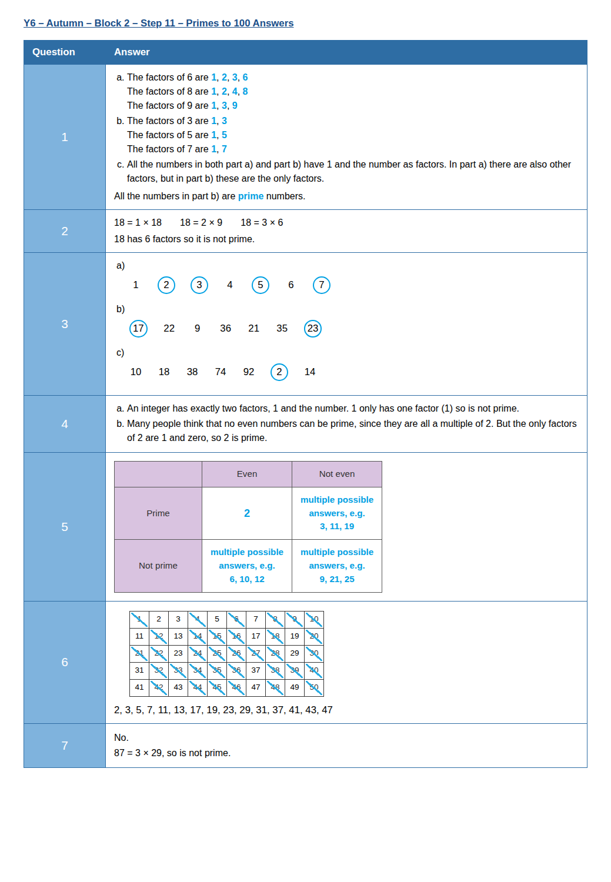Y6 – Autumn – Block 2 – Step 11 – Primes to 100 Answers
| Question | Answer |
| --- | --- |
| 1 | The factors of 6 are 1 , 2 , 3 , 6 The factors of 8 are 1 , 2 , 4 , 8 The factors of 9 are 1 , 3 , 9 The factors of 3 are 1 , 3 The factors of 5 are 1 , 5 The factors of 7 are 1 , 7 All the numbers in both part a) and part b) have 1 and the number as factors. In part a) there are also other factors, but in part b) these are the only factors. All the numbers in part b) are prime numbers. |
| 2 | 18 = 1 × 18 18 = 2 × 9 18 = 3 × 6 18 has 6 factors so it is not prime. |
| 3 | a) 1 2 3 4 5 6 7 b) 17 22 9 36 21 35 23 c) 10 18 38 74 92 2 14 |
| 4 | An integer has exactly two factors, 1 and the number. 1 only has one factor (1) so is not prime. Many people think that no even numbers can be prime, since they are all a multiple of 2. But the only factors of 2 are 1 and zero, so 2 is prime. |
| 5 | / / Even / Not even / / --- / --- / --- / / Prime / 2 / multiple possible answers, e.g. 3, 11, 19 / / Not prime / multiple possible answers, e.g. 6, 10, 12 / multiple possible answers, e.g. 9, 21, 25 / |
| 6 | / 1 / 2 / 3 / 4 / 5 / 6 / 7 / 8 / 9 / 10 / / 11 / 12 / 13 / 14 / 15 / 16 / 17 / 18 / 19 / 20 / / 21 / 22 / 23 / 24 / 25 / 26 / 27 / 28 / 29 / 30 / / 31 / 32 / 33 / 34 / 35 / 36 / 37 / 38 / 39 / 40 / / 41 / 42 / 43 / 44 / 45 / 46 / 47 / 48 / 49 / 50 / 2, 3, 5, 7, 11, 13, 17, 19, 23, 29, 31, 37, 41, 43, 47 |
| 7 | No. 87 = 3 × 29, so is not prime. |